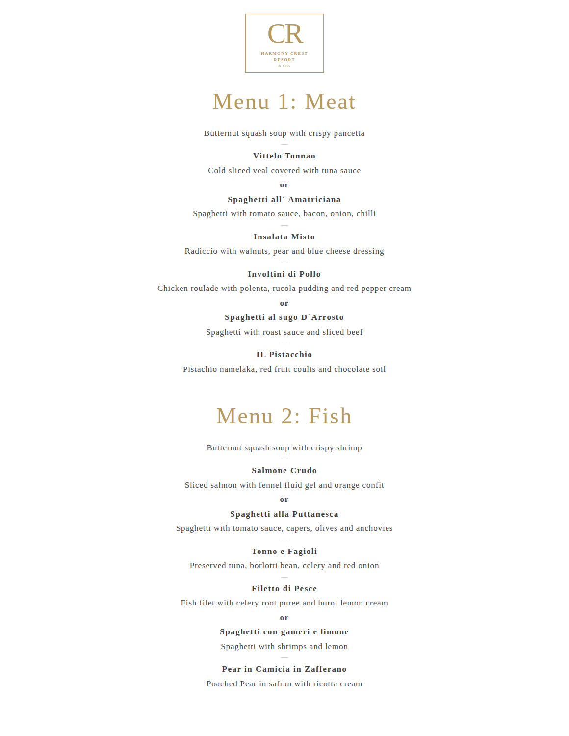CR
Harmony Crest Resort
& Spa
Menu 1: Meat
Butternut squash soup with crispy pancetta
Vittelo Tonnao
Cold sliced veal covered with tuna sauce
or
Spaghetti all´ Amatriciana
Spaghetti with tomato sauce, bacon, onion, chilli
Insalata Misto
Radiccio with walnuts, pear and blue cheese dressing
Involtini di Pollo
Chicken roulade with polenta, rucola pudding and red pepper cream
or
Spaghetti al sugo D´Arrosto
Spaghetti with roast sauce and sliced beef
IL Pistacchio
Pistachio namelaka, red fruit coulis and chocolate soil
Menu 2: Fish
Butternut squash soup with crispy shrimp
Salmone Crudo
Sliced salmon with fennel fluid gel and orange confit
or
Spaghetti alla Puttanesca
Spaghetti with tomato sauce, capers, olives and anchovies
Tonno e Fagioli
Preserved tuna, borlotti bean, celery and red onion
Filetto di Pesce
Fish filet with celery root puree and burnt lemon cream
or
Spaghetti con gameri e limone
Spaghetti with shrimps and lemon
Pear in Camicia in Zafferano
Poached Pear in safran with ricotta cream